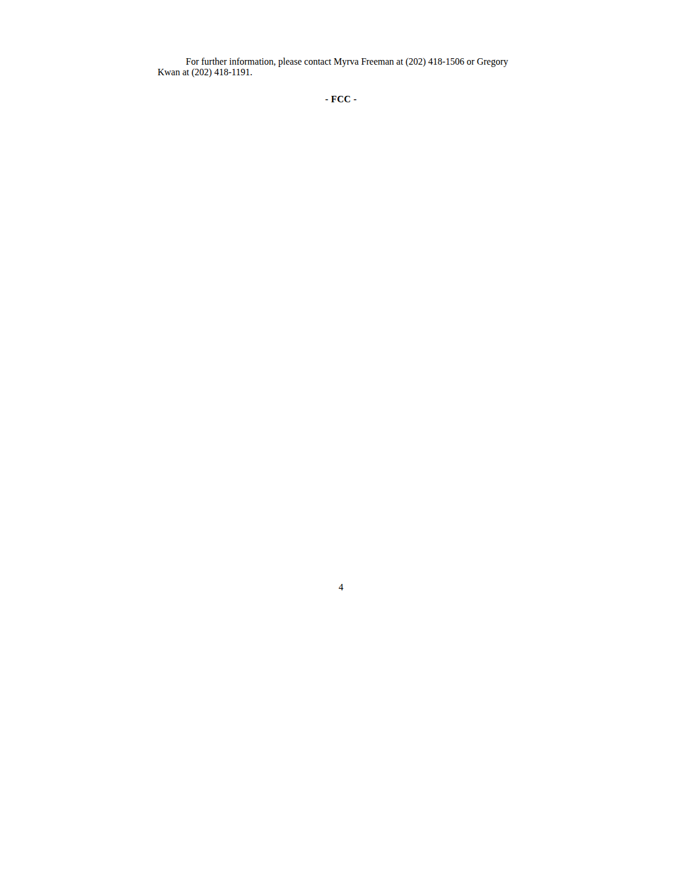For further information, please contact Myrva Freeman at (202) 418-1506 or Gregory Kwan at (202) 418-1191.
- FCC -
4